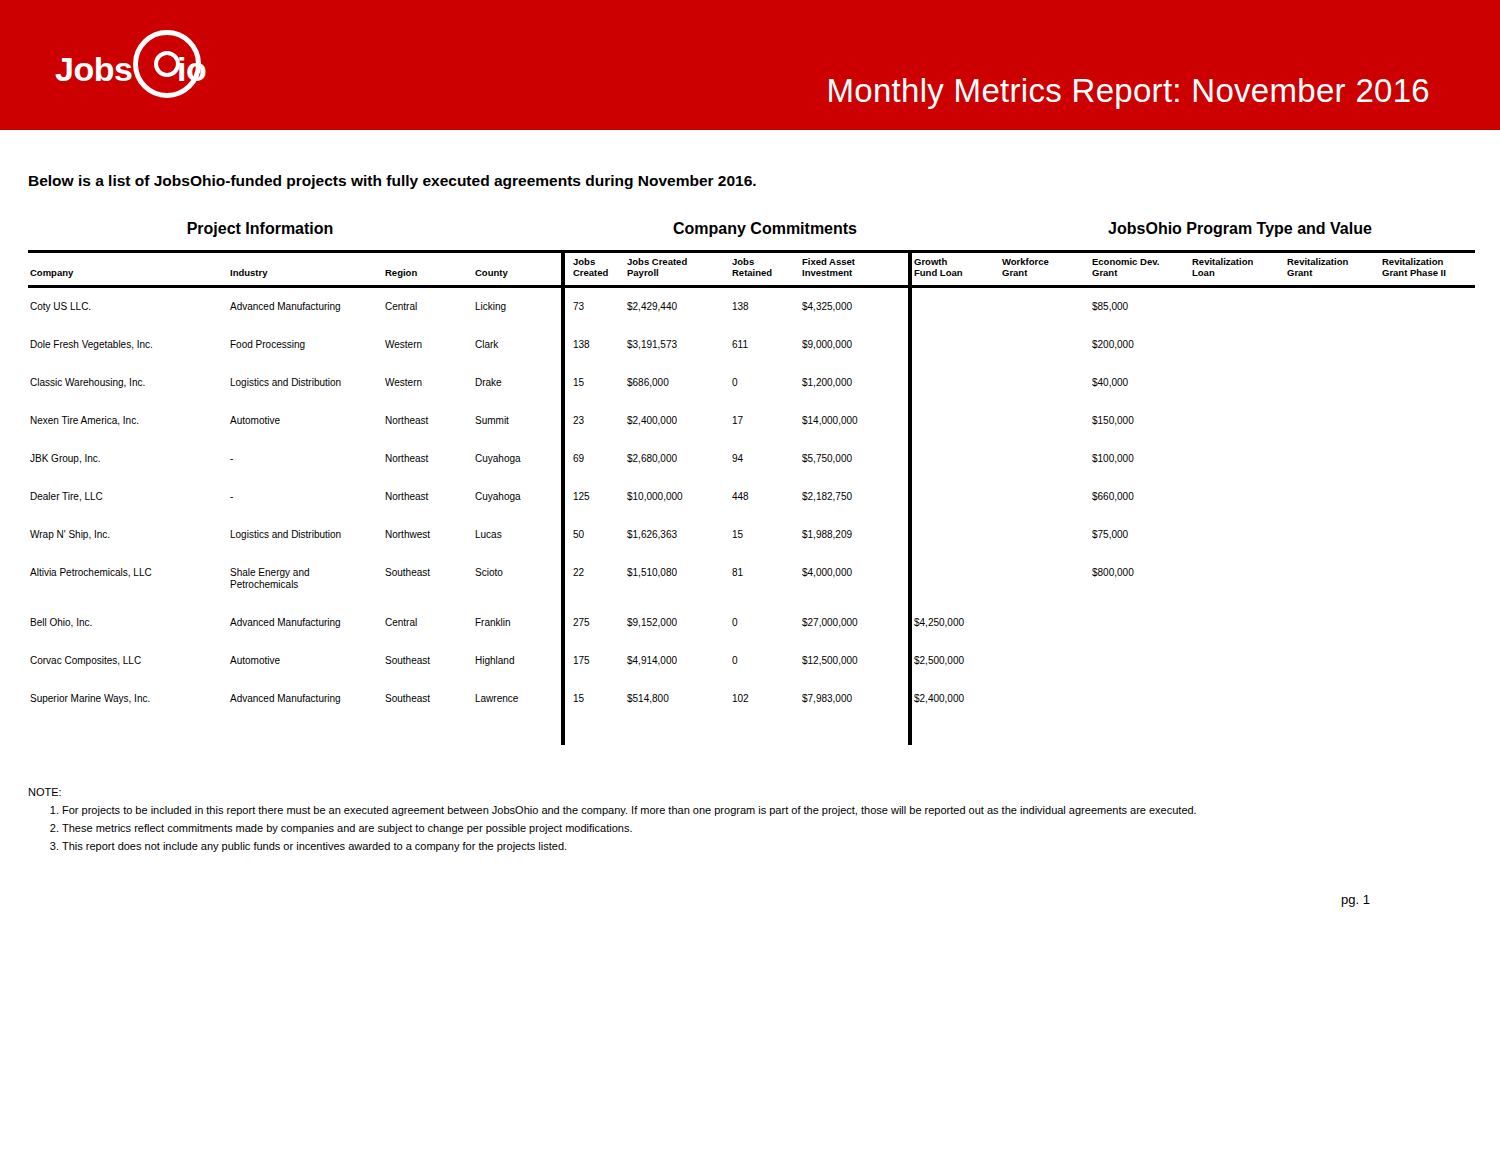Jobs io
Monthly Metrics Report: November 2016
Below is a list of JobsOhio-funded projects with fully executed agreements during November 2016.
Project Information
Company Commitments
JobsOhio Program Type and Value
| Company | Industry | Region | County | Jobs Created | Jobs Created Payroll | Jobs Retained | Fixed Asset Investment | Growth Fund Loan | Workforce Grant | Economic Dev. Grant | Revitalization Loan | Revitalization Grant | Revitalization Grant Phase II |
| --- | --- | --- | --- | --- | --- | --- | --- | --- | --- | --- | --- | --- | --- |
| Coty US LLC. | Advanced Manufacturing | Central | Licking | 73 | $2,429,440 | 138 | $4,325,000 | | | $85,000 | | | |
| Dole Fresh Vegetables, Inc. | Food Processing | Western | Clark | 138 | $3,191,573 | 611 | $9,000,000 | | | $200,000 | | | |
| Classic Warehousing, Inc. | Logistics and Distribution | Western | Drake | 15 | $686,000 | 0 | $1,200,000 | | | $40,000 | | | |
| Nexen Tire America, Inc. | Automotive | Northeast | Summit | 23 | $2,400,000 | 17 | $14,000,000 | | | $150,000 | | | |
| JBK Group, Inc. | - | Northeast | Cuyahoga | 69 | $2,680,000 | 94 | $5,750,000 | | | $100,000 | | | |
| Dealer Tire, LLC | - | Northeast | Cuyahoga | 125 | $10,000,000 | 448 | $2,182,750 | | | $660,000 | | | |
| Wrap N' Ship, Inc. | Logistics and Distribution | Northwest | Lucas | 50 | $1,626,363 | 15 | $1,988,209 | | | $75,000 | | | |
| Altivia Petrochemicals, LLC | Shale Energy and Petrochemicals | Southeast | Scioto | 22 | $1,510,080 | 81 | $4,000,000 | | | $800,000 | | | |
| Bell Ohio, Inc. | Advanced Manufacturing | Central | Franklin | 275 | $9,152,000 | 0 | $27,000,000 | $4,250,000 | | | | | |
| Corvac Composites, LLC | Automotive | Southeast | Highland | 175 | $4,914,000 | 0 | $12,500,000 | $2,500,000 | | | | | |
| Superior Marine Ways, Inc. | Advanced Manufacturing | Southeast | Lawrence | 15 | $514,800 | 102 | $7,983,000 | $2,400,000 | | | | | |
NOTE:
For projects to be included in this report there must be an executed agreement between JobsOhio and the company. If more than one program is part of the project, those will be reported out as the individual agreements are executed.
These metrics reflect commitments made by companies and are subject to change per possible project modifications.
This report does not include any public funds or incentives awarded to a company for the projects listed.
pg. 1